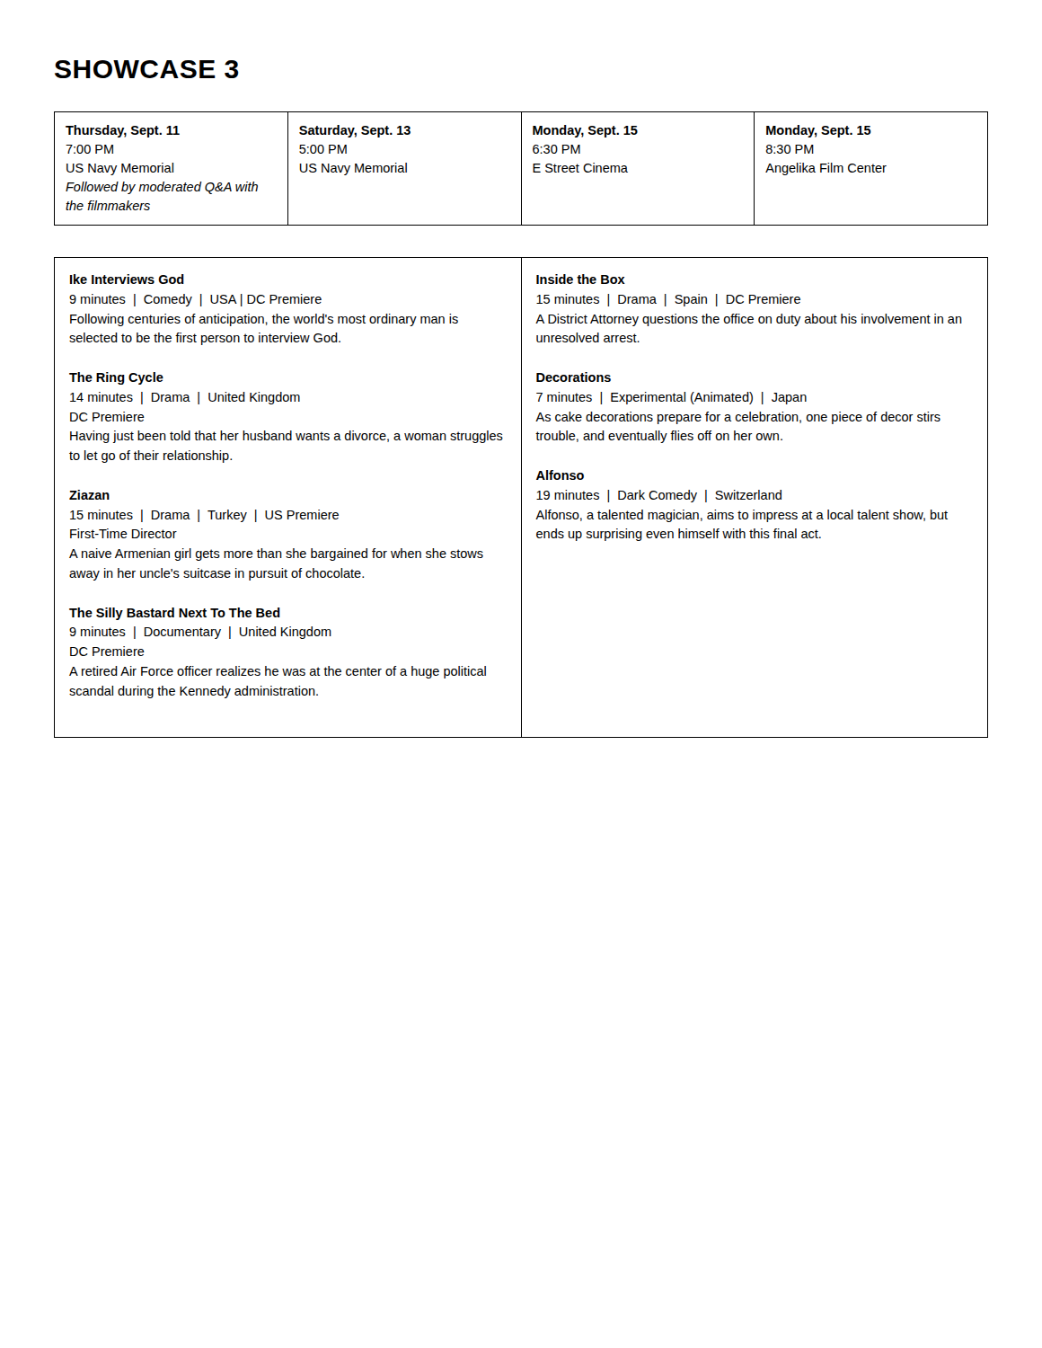SHOWCASE 3
| Thursday, Sept. 11 7:00 PM US Navy Memorial Followed by moderated Q&A with the filmmakers | Saturday, Sept. 13 5:00 PM US Navy Memorial | Monday, Sept. 15 6:30 PM E Street Cinema | Monday, Sept. 15 8:30 PM Angelika Film Center |
| Ike Interviews God 9 minutes / Comedy / USA / DC Premiere Following centuries of anticipation, the world's most ordinary man is selected to be the first person to interview God. The Ring Cycle 14 minutes / Drama / United Kingdom DC Premiere Having just been told that her husband wants a divorce, a woman struggles to let go of their relationship. Ziazan 15 minutes / Drama / Turkey / US Premiere First-Time Director A naive Armenian girl gets more than she bargained for when she stows away in her uncle's suitcase in pursuit of chocolate. The Silly Bastard Next To The Bed 9 minutes / Documentary / United Kingdom DC Premiere A retired Air Force officer realizes he was at the center of a huge political scandal during the Kennedy administration. | Inside the Box 15 minutes / Drama / Spain / DC Premiere A District Attorney questions the office on duty about his involvement in an unresolved arrest. Decorations 7 minutes / Experimental (Animated) / Japan As cake decorations prepare for a celebration, one piece of decor stirs trouble, and eventually flies off on her own. Alfonso 19 minutes / Dark Comedy / Switzerland Alfonso, a talented magician, aims to impress at a local talent show, but ends up surprising even himself with this final act. |